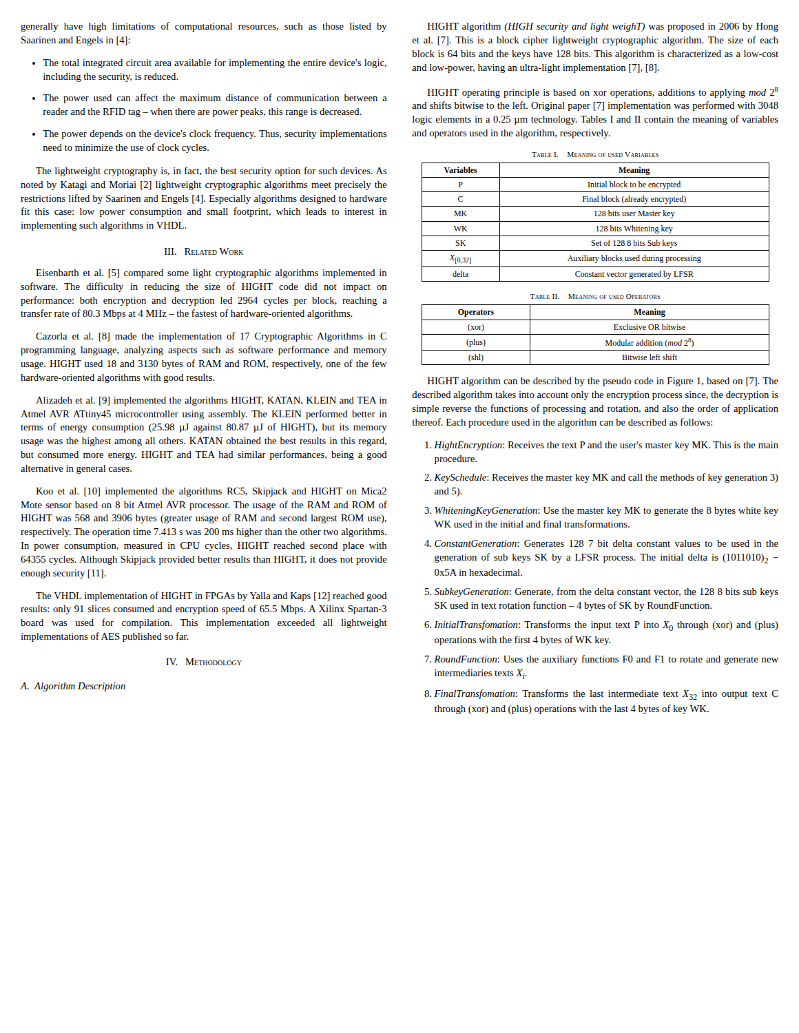generally have high limitations of computational resources, such as those listed by Saarinen and Engels in [4]:
The total integrated circuit area available for implementing the entire device's logic, including the security, is reduced.
The power used can affect the maximum distance of communication between a reader and the RFID tag – when there are power peaks, this range is decreased.
The power depends on the device's clock frequency. Thus, security implementations need to minimize the use of clock cycles.
The lightweight cryptography is, in fact, the best security option for such devices. As noted by Katagi and Moriai [2] lightweight cryptographic algorithms meet precisely the restrictions lifted by Saarinen and Engels [4]. Especially algorithms designed to hardware fit this case: low power consumption and small footprint, which leads to interest in implementing such algorithms in VHDL.
III. Related Work
Eisenbarth et al. [5] compared some light cryptographic algorithms implemented in software. The difficulty in reducing the size of HIGHT code did not impact on performance: both encryption and decryption led 2964 cycles per block, reaching a transfer rate of 80.3 Mbps at 4 MHz – the fastest of hardware-oriented algorithms.
Cazorla et al. [8] made the implementation of 17 Cryptographic Algorithms in C programming language, analyzing aspects such as software performance and memory usage. HIGHT used 18 and 3130 bytes of RAM and ROM, respectively, one of the few hardware-oriented algorithms with good results.
Alizadeh et al. [9] implemented the algorithms HIGHT, KATAN, KLEIN and TEA in Atmel AVR ATtiny45 microcontroller using assembly. The KLEIN performed better in terms of energy consumption (25.98 µJ against 80.87 µJ of HIGHT), but its memory usage was the highest among all others. KATAN obtained the best results in this regard, but consumed more energy. HIGHT and TEA had similar performances, being a good alternative in general cases.
Koo et al. [10] implemented the algorithms RC5, Skipjack and HIGHT on Mica2 Mote sensor based on 8 bit Atmel AVR processor. The usage of the RAM and ROM of HIGHT was 568 and 3906 bytes (greater usage of RAM and second largest ROM use), respectively. The operation time 7.413 s was 200 ms higher than the other two algorithms. In power consumption, measured in CPU cycles, HIGHT reached second place with 64355 cycles. Although Skipjack provided better results than HIGHT, it does not provide enough security [11].
The VHDL implementation of HIGHT in FPGAs by Yalla and Kaps [12] reached good results: only 91 slices consumed and encryption speed of 65.5 Mbps. A Xilinx Spartan-3 board was used for compilation. This implementation exceeded all lightweight implementations of AES published so far.
IV. Methodology
A. Algorithm Description
HIGHT algorithm (HIGH security and light weighT) was proposed in 2006 by Hong et al. [7]. This is a block cipher lightweight cryptographic algorithm. The size of each block is 64 bits and the keys have 128 bits. This algorithm is characterized as a low-cost and low-power, having an ultra-light implementation [7], [8].
HIGHT operating principle is based on xor operations, additions to applying mod 28 and shifts bitwise to the left. Original paper [7] implementation was performed with 3048 logic elements in a 0.25 µm technology. Tables I and II contain the meaning of variables and operators used in the algorithm, respectively.
Table I. Meaning of used Variables
| Variables | Meaning |
| --- | --- |
| P | Initial block to be encrypted |
| C | Final block (already encrypted) |
| MK | 128 bits user Master key |
| WK | 128 bits Whitening key |
| SK | Set of 128 8 bits Sub keys |
| X [0,32] | Auxiliary blocks used during processing |
| delta | Constant vector generated by LFSR |
Table II. Meaning of used Operators
| Operators | Meaning |
| --- | --- |
| (xor) | Exclusive OR bitwise |
| (plus) | Modular addition ( mod 2 8 ) |
| (shl) | Bitwise left shift |
HIGHT algorithm can be described by the pseudo code in Figure 1, based on [7]. The described algorithm takes into account only the encryption process since, the decryption is simple reverse the functions of processing and rotation, and also the order of application thereof. Each procedure used in the algorithm can be described as follows:
HightEncryption: Receives the text P and the user's master key MK. This is the main procedure.
KeySchedule: Receives the master key MK and call the methods of key generation 3) and 5).
WhiteningKeyGeneration: Use the master key MK to generate the 8 bytes white key WK used in the initial and final transformations.
ConstantGeneration: Generates 128 7 bit delta constant values to be used in the generation of sub keys SK by a LFSR process. The initial delta is (1011010)2 − 0x5A in hexadecimal.
SubkeyGeneration: Generate, from the delta constant vector, the 128 8 bits sub keys SK used in text rotation function – 4 bytes of SK by RoundFunction.
InitialTransfomation: Transforms the input text P into X0 through (xor) and (plus) operations with the first 4 bytes of WK key.
RoundFunction: Uses the auxiliary functions F0 and F1 to rotate and generate new intermediaries texts Xi.
FinalTransfomation: Transforms the last intermediate text X32 into output text C through (xor) and (plus) operations with the last 4 bytes of key WK.